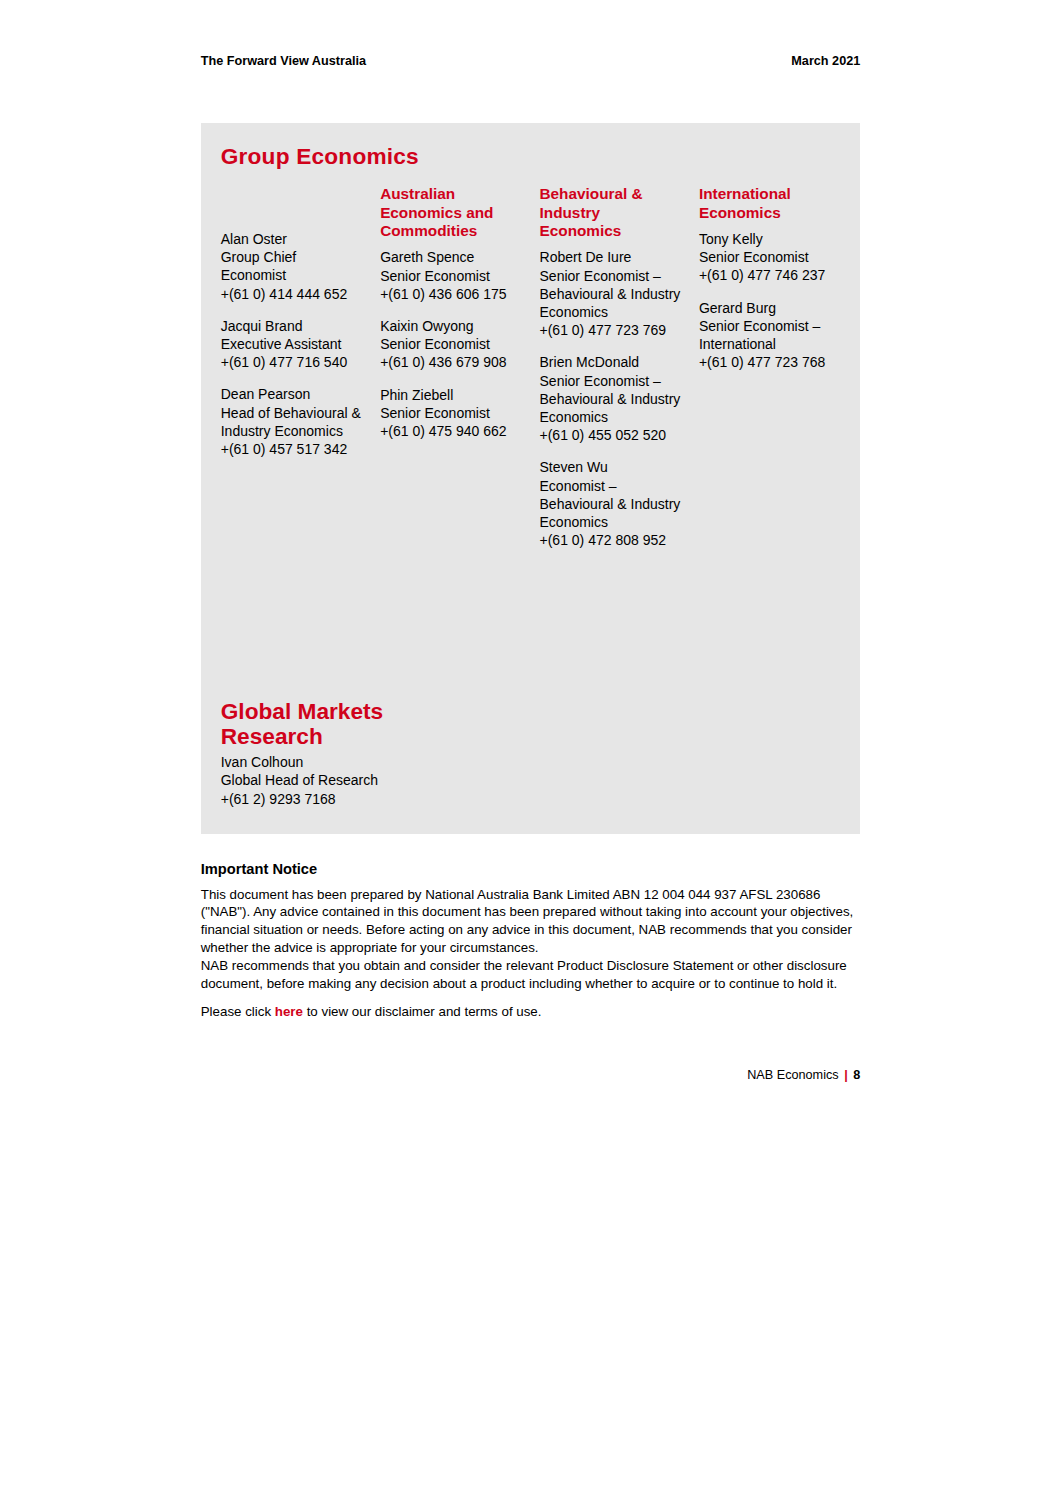The Forward View Australia March 2021
Group Economics
Placeholder
Placeholder
Alan Oster
Group Chief Economist
+(61 0) 414 444 652
Jacqui Brand
Executive Assistant
+(61 0) 477 716 540
Dean Pearson
Head of Behavioural & Industry Economics
+(61 0) 457 517 342
Australian Economics and Commodities
Gareth Spence
Senior Economist
+(61 0) 436 606 175
Kaixin Owyong
Senior Economist
+(61 0) 436 679 908
Phin Ziebell
Senior Economist
+(61 0) 475 940 662
Behavioural & Industry Economics
Robert De Iure
Senior Economist – Behavioural & Industry Economics
+(61 0) 477 723 769
Brien McDonald
Senior Economist – Behavioural & Industry Economics
+(61 0) 455 052 520
Steven Wu
Economist – Behavioural & Industry Economics
+(61 0) 472 808 952
International Economics
Tony Kelly
Senior Economist
+(61 0) 477 746 237
Gerard Burg
Senior Economist – International
+(61 0) 477 723 768
Global Markets Research
Ivan Colhoun
Global Head of Research
+(61 2) 9293 7168
Important Notice
This document has been prepared by National Australia Bank Limited ABN 12 004 044 937 AFSL 230686 ("NAB"). Any advice contained in this document has been prepared without taking into account your objectives, financial situation or needs. Before acting on any advice in this document, NAB recommends that you consider whether the advice is appropriate for your circumstances.
NAB recommends that you obtain and consider the relevant Product Disclosure Statement or other disclosure document, before making any decision about a product including whether to acquire or to continue to hold it.
Please click here to view our disclaimer and terms of use.
NAB Economics | 8